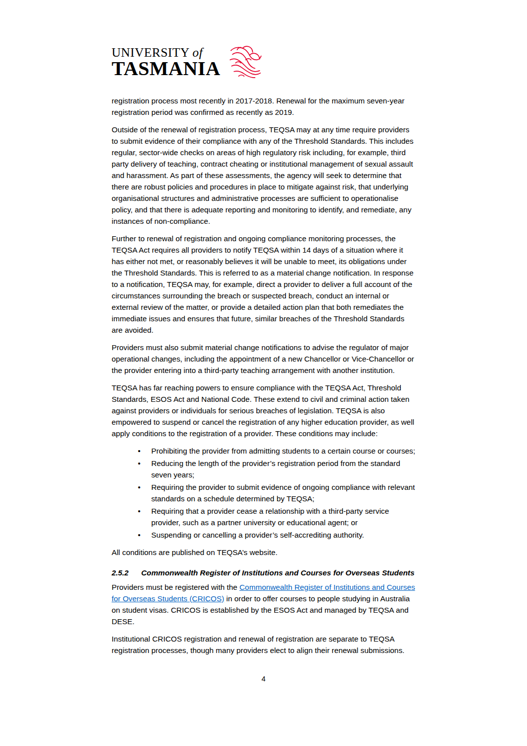UNIVERSITY of
TASMANIA
registration process most recently in 2017-2018. Renewal for the maximum seven-year registration period was confirmed as recently as 2019.
Outside of the renewal of registration process, TEQSA may at any time require providers to submit evidence of their compliance with any of the Threshold Standards. This includes regular, sector-wide checks on areas of high regulatory risk including, for example, third party delivery of teaching, contract cheating or institutional management of sexual assault and harassment. As part of these assessments, the agency will seek to determine that there are robust policies and procedures in place to mitigate against risk, that underlying organisational structures and administrative processes are sufficient to operationalise policy, and that there is adequate reporting and monitoring to identify, and remediate, any instances of non-compliance.
Further to renewal of registration and ongoing compliance monitoring processes, the TEQSA Act requires all providers to notify TEQSA within 14 days of a situation where it has either not met, or reasonably believes it will be unable to meet, its obligations under the Threshold Standards. This is referred to as a material change notification. In response to a notification, TEQSA may, for example, direct a provider to deliver a full account of the circumstances surrounding the breach or suspected breach, conduct an internal or external review of the matter, or provide a detailed action plan that both remediates the immediate issues and ensures that future, similar breaches of the Threshold Standards are avoided.
Providers must also submit material change notifications to advise the regulator of major operational changes, including the appointment of a new Chancellor or Vice-Chancellor or the provider entering into a third-party teaching arrangement with another institution.
TEQSA has far reaching powers to ensure compliance with the TEQSA Act, Threshold Standards, ESOS Act and National Code. These extend to civil and criminal action taken against providers or individuals for serious breaches of legislation. TEQSA is also empowered to suspend or cancel the registration of any higher education provider, as well apply conditions to the registration of a provider. These conditions may include:
Prohibiting the provider from admitting students to a certain course or courses;
Reducing the length of the provider’s registration period from the standard seven years;
Requiring the provider to submit evidence of ongoing compliance with relevant standards on a schedule determined by TEQSA;
Requiring that a provider cease a relationship with a third-party service provider, such as a partner university or educational agent; or
Suspending or cancelling a provider’s self-accrediting authority.
All conditions are published on TEQSA’s website.
2.5.2 Commonwealth Register of Institutions and Courses for Overseas Students
Providers must be registered with the Commonwealth Register of Institutions and Courses for Overseas Students (CRICOS) in order to offer courses to people studying in Australia on student visas. CRICOS is established by the ESOS Act and managed by TEQSA and DESE.
Institutional CRICOS registration and renewal of registration are separate to TEQSA registration processes, though many providers elect to align their renewal submissions.
4